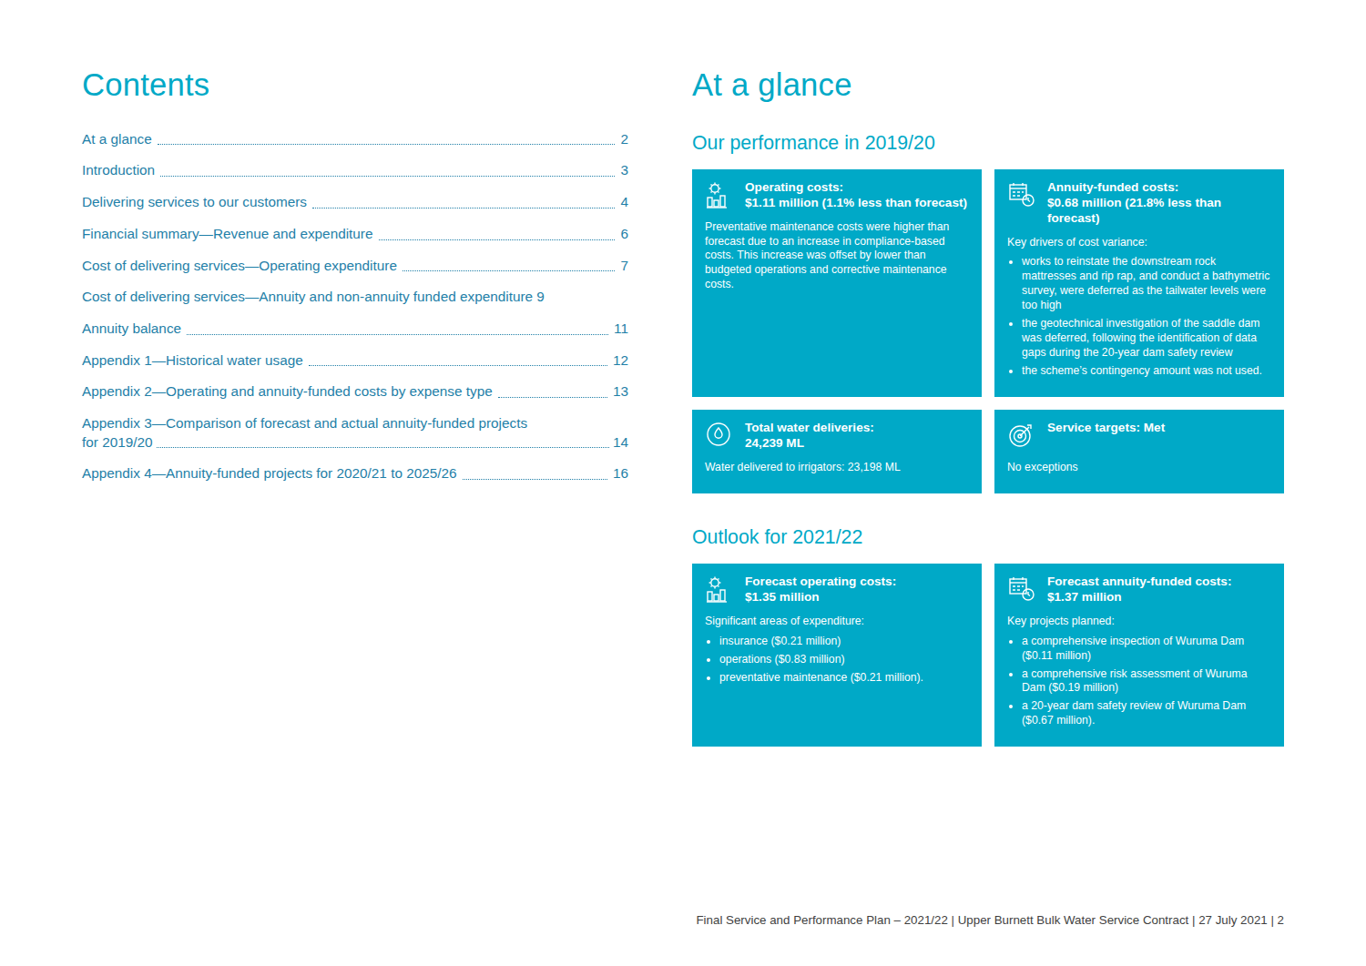Contents
At a glance 2
Introduction 3
Delivering services to our customers 4
Financial summary—Revenue and expenditure 6
Cost of delivering services—Operating expenditure 7
Cost of delivering services—Annuity and non-annuity funded expenditure 9
Annuity balance 11
Appendix 1—Historical water usage 12
Appendix 2—Operating and annuity-funded costs by expense type 13
Appendix 3—Comparison of forecast and actual annuity-funded projects for 2019/20 14
Appendix 4—Annuity-funded projects for 2020/21 to 2025/26 16
At a glance
Our performance in 2019/20
Operating costs:
$1.11 million (1.1% less than forecast)
Preventative maintenance costs were higher than forecast due to an increase in compliance-based costs. This increase was offset by lower than budgeted operations and corrective maintenance costs.
Annuity-funded costs:
$0.68 million (21.8% less than forecast)
Key drivers of cost variance:
works to reinstate the downstream rock mattresses and rip rap, and conduct a bathymetric survey, were deferred as the tailwater levels were too high
the geotechnical investigation of the saddle dam was deferred, following the identification of data gaps during the 20-year dam safety review
the scheme’s contingency amount was not used.
Total water deliveries:
24,239 ML
Water delivered to irrigators: 23,198 ML
Service targets: Met
No exceptions
Outlook for 2021/22
Forecast operating costs:
$1.35 million
Significant areas of expenditure:
insurance ($0.21 million)
operations ($0.83 million)
preventative maintenance ($0.21 million).
Forecast annuity-funded costs:
$1.37 million
Key projects planned:
a comprehensive inspection of Wuruma Dam ($0.11 million)
a comprehensive risk assessment of Wuruma Dam ($0.19 million)
a 20-year dam safety review of Wuruma Dam ($0.67 million).
Final Service and Performance Plan – 2021/22 | Upper Burnett Bulk Water Service Contract | 27 July 2021 | 2